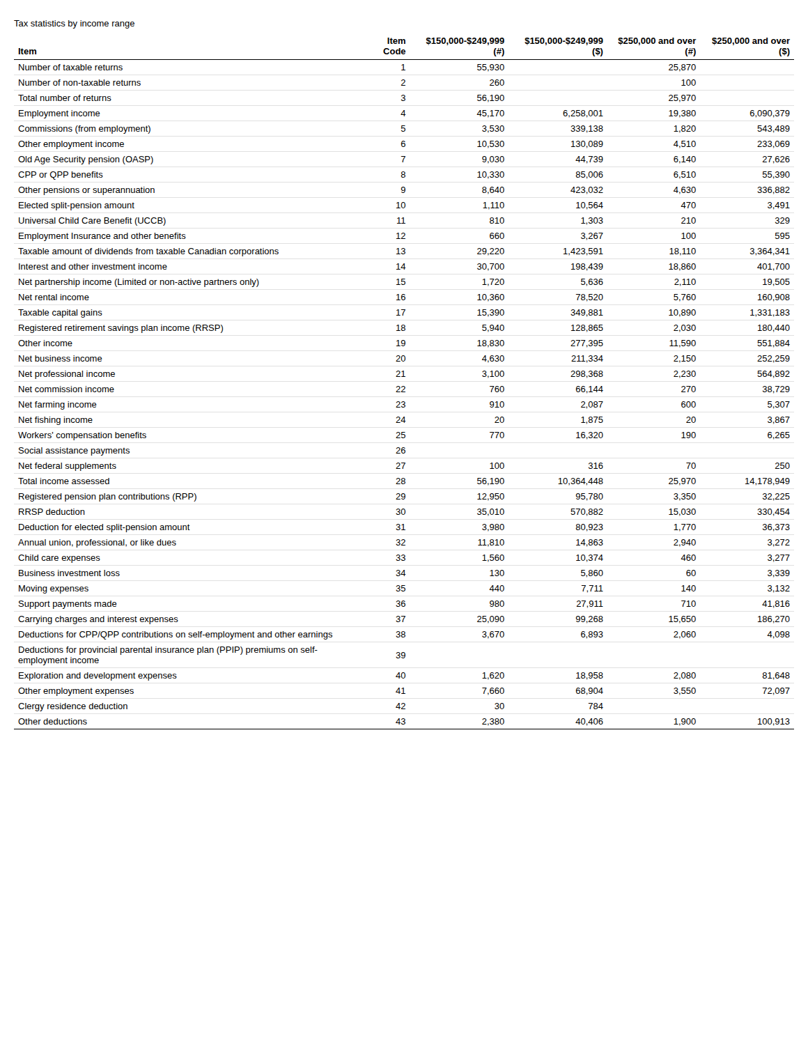Tax statistics by income range
| Item | Item Code | $150,000-$249,999 (#) | $150,000-$249,999 ($) | $250,000 and over (#) | $250,000 and over ($) |
| --- | --- | --- | --- | --- | --- |
| Number of taxable returns | 1 | 55,930 | | 25,870 | |
| Number of non-taxable returns | 2 | 260 | | 100 | |
| Total number of returns | 3 | 56,190 | | 25,970 | |
| Employment income | 4 | 45,170 | 6,258,001 | 19,380 | 6,090,379 |
| Commissions (from employment) | 5 | 3,530 | 339,138 | 1,820 | 543,489 |
| Other employment income | 6 | 10,530 | 130,089 | 4,510 | 233,069 |
| Old Age Security pension (OASP) | 7 | 9,030 | 44,739 | 6,140 | 27,626 |
| CPP or QPP benefits | 8 | 10,330 | 85,006 | 6,510 | 55,390 |
| Other pensions or superannuation | 9 | 8,640 | 423,032 | 4,630 | 336,882 |
| Elected split-pension amount | 10 | 1,110 | 10,564 | 470 | 3,491 |
| Universal Child Care Benefit (UCCB) | 11 | 810 | 1,303 | 210 | 329 |
| Employment Insurance and other benefits | 12 | 660 | 3,267 | 100 | 595 |
| Taxable amount of dividends from taxable Canadian corporations | 13 | 29,220 | 1,423,591 | 18,110 | 3,364,341 |
| Interest and other investment income | 14 | 30,700 | 198,439 | 18,860 | 401,700 |
| Net partnership income (Limited or non-active partners only) | 15 | 1,720 | 5,636 | 2,110 | 19,505 |
| Net rental income | 16 | 10,360 | 78,520 | 5,760 | 160,908 |
| Taxable capital gains | 17 | 15,390 | 349,881 | 10,890 | 1,331,183 |
| Registered retirement savings plan income (RRSP) | 18 | 5,940 | 128,865 | 2,030 | 180,440 |
| Other income | 19 | 18,830 | 277,395 | 11,590 | 551,884 |
| Net business income | 20 | 4,630 | 211,334 | 2,150 | 252,259 |
| Net professional income | 21 | 3,100 | 298,368 | 2,230 | 564,892 |
| Net commission income | 22 | 760 | 66,144 | 270 | 38,729 |
| Net farming income | 23 | 910 | 2,087 | 600 | 5,307 |
| Net fishing income | 24 | 20 | 1,875 | 20 | 3,867 |
| Workers' compensation benefits | 25 | 770 | 16,320 | 190 | 6,265 |
| Social assistance payments | 26 | | | | |
| Net federal supplements | 27 | 100 | 316 | 70 | 250 |
| Total income assessed | 28 | 56,190 | 10,364,448 | 25,970 | 14,178,949 |
| Registered pension plan contributions (RPP) | 29 | 12,950 | 95,780 | 3,350 | 32,225 |
| RRSP deduction | 30 | 35,010 | 570,882 | 15,030 | 330,454 |
| Deduction for elected split-pension amount | 31 | 3,980 | 80,923 | 1,770 | 36,373 |
| Annual union, professional, or like dues | 32 | 11,810 | 14,863 | 2,940 | 3,272 |
| Child care expenses | 33 | 1,560 | 10,374 | 460 | 3,277 |
| Business investment loss | 34 | 130 | 5,860 | 60 | 3,339 |
| Moving expenses | 35 | 440 | 7,711 | 140 | 3,132 |
| Support payments made | 36 | 980 | 27,911 | 710 | 41,816 |
| Carrying charges and interest expenses | 37 | 25,090 | 99,268 | 15,650 | 186,270 |
| Deductions for CPP/QPP contributions on self-employment and other earnings | 38 | 3,670 | 6,893 | 2,060 | 4,098 |
| Deductions for provincial parental insurance plan (PPIP) premiums on self-employment income | 39 | | | | |
| Exploration and development expenses | 40 | 1,620 | 18,958 | 2,080 | 81,648 |
| Other employment expenses | 41 | 7,660 | 68,904 | 3,550 | 72,097 |
| Clergy residence deduction | 42 | 30 | 784 | | |
| Other deductions | 43 | 2,380 | 40,406 | 1,900 | 100,913 |